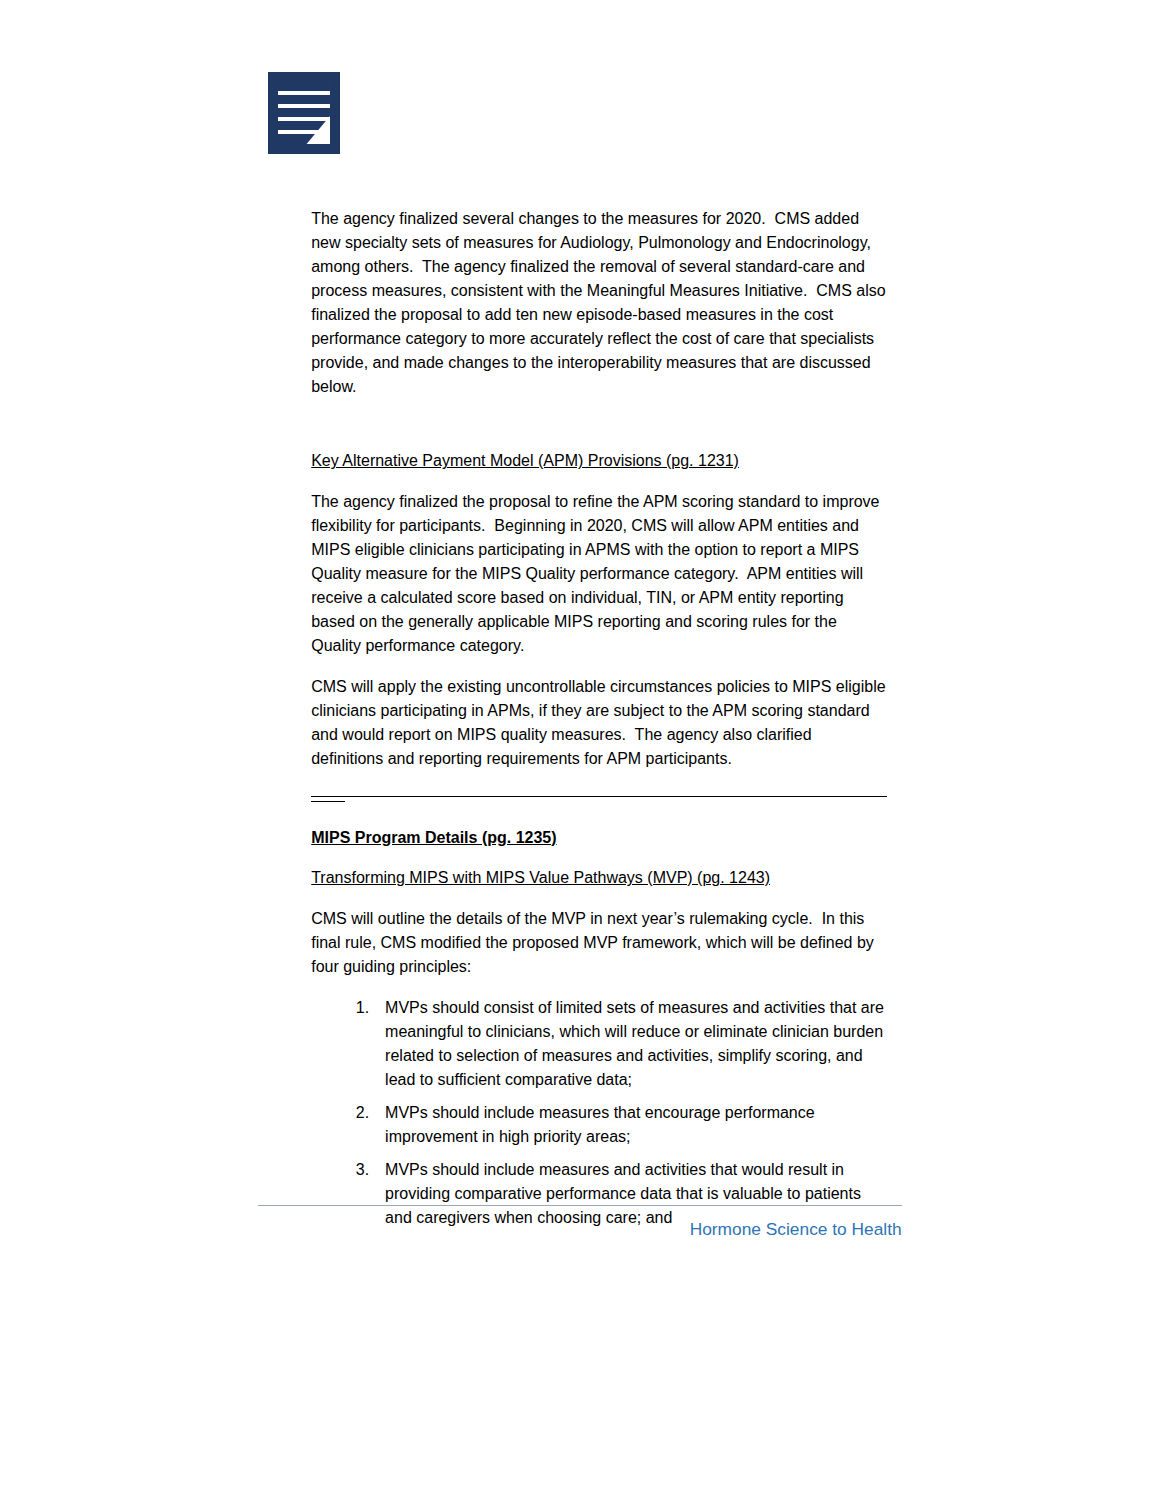The agency finalized several changes to the measures for 2020. CMS added new specialty sets of measures for Audiology, Pulmonology and Endocrinology, among others. The agency finalized the removal of several standard-care and process measures, consistent with the Meaningful Measures Initiative. CMS also finalized the proposal to add ten new episode-based measures in the cost performance category to more accurately reflect the cost of care that specialists provide, and made changes to the interoperability measures that are discussed below.
Key Alternative Payment Model (APM) Provisions (pg. 1231)
The agency finalized the proposal to refine the APM scoring standard to improve flexibility for participants. Beginning in 2020, CMS will allow APM entities and MIPS eligible clinicians participating in APMS with the option to report a MIPS Quality measure for the MIPS Quality performance category. APM entities will receive a calculated score based on individual, TIN, or APM entity reporting based on the generally applicable MIPS reporting and scoring rules for the Quality performance category.
CMS will apply the existing uncontrollable circumstances policies to MIPS eligible clinicians participating in APMs, if they are subject to the APM scoring standard and would report on MIPS quality measures. The agency also clarified definitions and reporting requirements for APM participants.
MIPS Program Details (pg. 1235)
Transforming MIPS with MIPS Value Pathways (MVP) (pg. 1243)
CMS will outline the details of the MVP in next year’s rulemaking cycle. In this final rule, CMS modified the proposed MVP framework, which will be defined by four guiding principles:
MVPs should consist of limited sets of measures and activities that are meaningful to clinicians, which will reduce or eliminate clinician burden related to selection of measures and activities, simplify scoring, and lead to sufficient comparative data;
MVPs should include measures that encourage performance improvement in high priority areas;
MVPs should include measures and activities that would result in providing comparative performance data that is valuable to patients and caregivers when choosing care; and
Hormone Science to Health